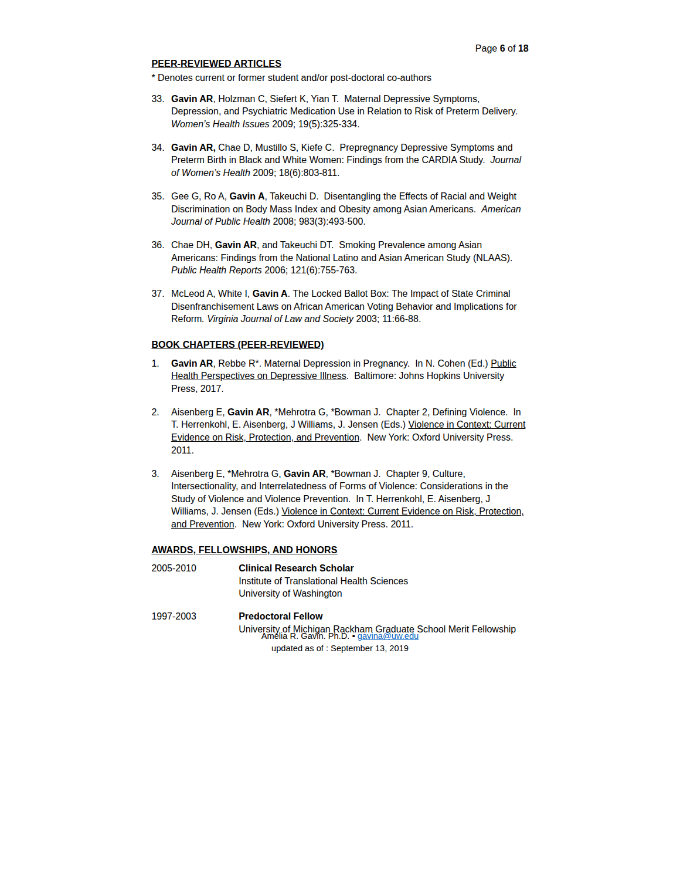Page 6 of 18
PEER-REVIEWED ARTICLES
* Denotes current or former student and/or post-doctoral co-authors
33. Gavin AR, Holzman C, Siefert K, Yian T. Maternal Depressive Symptoms, Depression, and Psychiatric Medication Use in Relation to Risk of Preterm Delivery. Women’s Health Issues 2009; 19(5):325-334.
34. Gavin AR, Chae D, Mustillo S, Kiefe C. Prepregnancy Depressive Symptoms and Preterm Birth in Black and White Women: Findings from the CARDIA Study. Journal of Women’s Health 2009; 18(6):803-811.
35. Gee G, Ro A, Gavin A, Takeuchi D. Disentangling the Effects of Racial and Weight Discrimination on Body Mass Index and Obesity among Asian Americans. American Journal of Public Health 2008; 983(3):493-500.
36. Chae DH, Gavin AR, and Takeuchi DT. Smoking Prevalence among Asian Americans: Findings from the National Latino and Asian American Study (NLAAS). Public Health Reports 2006; 121(6):755-763.
37. McLeod A, White I, Gavin A. The Locked Ballot Box: The Impact of State Criminal Disenfranchisement Laws on African American Voting Behavior and Implications for Reform. Virginia Journal of Law and Society 2003; 11:66-88.
BOOK CHAPTERS (PEER-REVIEWED)
1. Gavin AR, Rebbe R*. Maternal Depression in Pregnancy. In N. Cohen (Ed.) Public Health Perspectives on Depressive Illness. Baltimore: Johns Hopkins University Press, 2017.
2. Aisenberg E, Gavin AR, *Mehrotra G, *Bowman J. Chapter 2, Defining Violence. In T. Herrenkohl, E. Aisenberg, J Williams, J. Jensen (Eds.) Violence in Context: Current Evidence on Risk, Protection, and Prevention. New York: Oxford University Press. 2011.
3. Aisenberg E, *Mehrotra G, Gavin AR, *Bowman J. Chapter 9, Culture, Intersectionality, and Interrelatedness of Forms of Violence: Considerations in the Study of Violence and Violence Prevention. In T. Herrenkohl, E. Aisenberg, J Williams, J. Jensen (Eds.) Violence in Context: Current Evidence on Risk, Protection, and Prevention. New York: Oxford University Press. 2011.
AWARDS, FELLOWSHIPS, AND HONORS
2005-2010
Clinical Research Scholar
Institute of Translational Health Sciences
University of Washington
1997-2003
Predoctoral Fellow
University of Michigan Rackham Graduate School Merit Fellowship
Amelia R. Gavin. Ph.D. ▪ gavina@uw.edu
updated as of : September 13, 2019